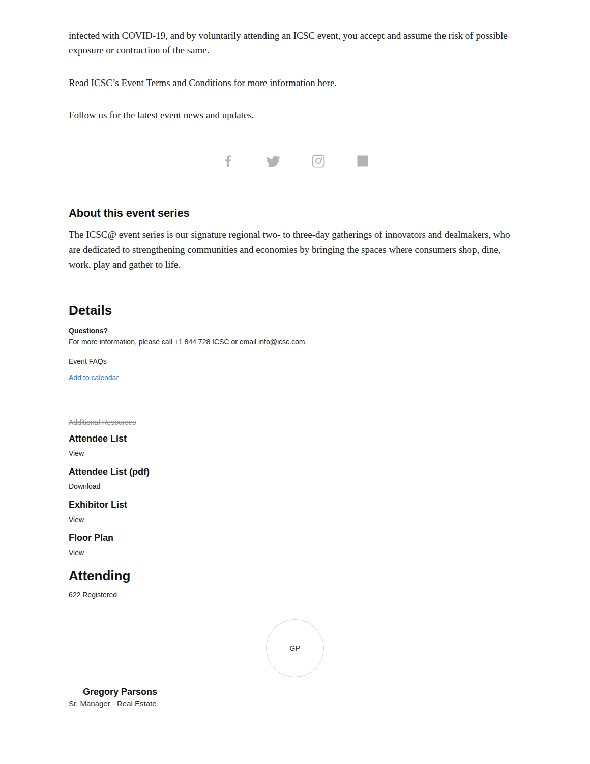infected with COVID-19, and by voluntarily attending an ICSC event, you accept and assume the risk of possible exposure or contraction of the same.
Read ICSC’s Event Terms and Conditions for more information here.
Follow us for the latest event news and updates.
About this event series
The ICSC@ event series is our signature regional two- to three-day gatherings of innovators and dealmakers, who are dedicated to strengthening communities and economies by bringing the spaces where consumers shop, dine, work, play and gather to life.
Details
Questions?
For more information, please call +1 844 728 ICSC or email info@icsc.com.
Event FAQs
Add to calendar
Additional Resources
Attendee List
View
Attendee List (pdf)
Download
Exhibitor List
View
Floor Plan
View
Attending
622 Registered
GP
Gregory Parsons
Sr. Manager - Real Estate